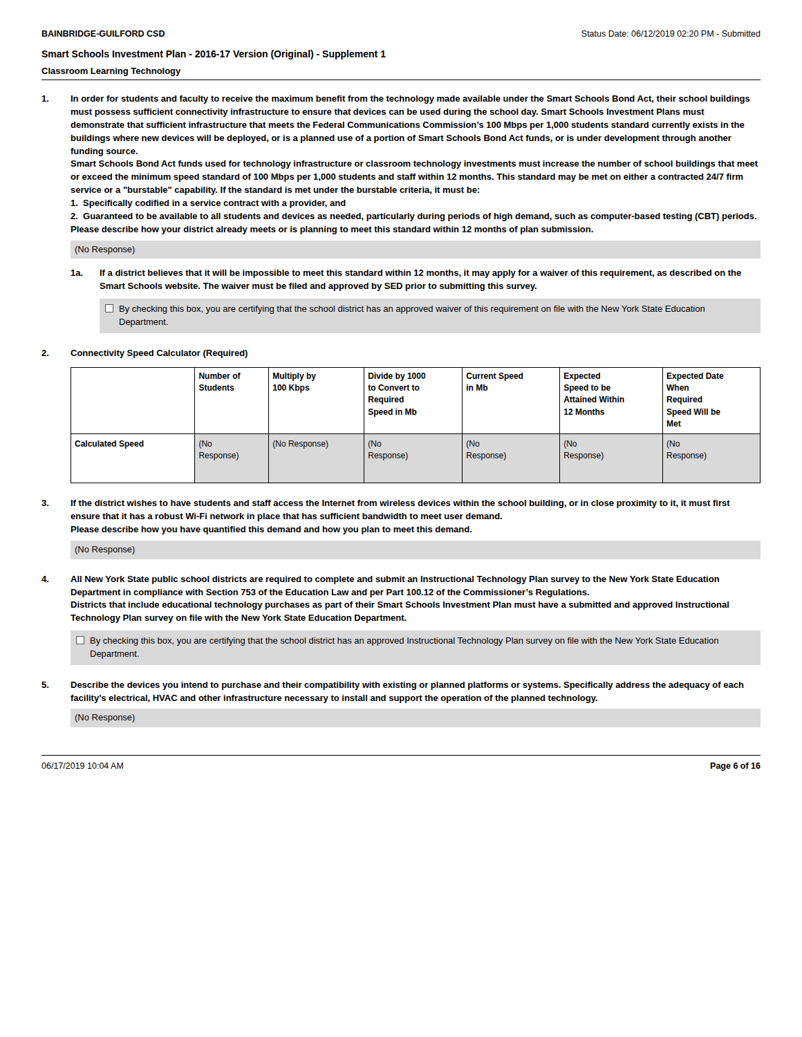BAINBRIDGE-GUILFORD CSD
Status Date: 06/12/2019 02:20 PM - Submitted
Smart Schools Investment Plan - 2016-17 Version (Original) - Supplement 1
Classroom Learning Technology
1.
In order for students and faculty to receive the maximum benefit from the technology made available under the Smart Schools Bond Act, their school buildings must possess sufficient connectivity infrastructure to ensure that devices can be used during the school day. Smart Schools Investment Plans must demonstrate that sufficient infrastructure that meets the Federal Communications Commission’s 100 Mbps per 1,000 students standard currently exists in the buildings where new devices will be deployed, or is a planned use of a portion of Smart Schools Bond Act funds, or is under development through another funding source.
Smart Schools Bond Act funds used for technology infrastructure or classroom technology investments must increase the number of school buildings that meet or exceed the minimum speed standard of 100 Mbps per 1,000 students and staff within 12 months. This standard may be met on either a contracted 24/7 firm service or a "burstable" capability. If the standard is met under the burstable criteria, it must be:
1. Specifically codified in a service contract with a provider, and
2. Guaranteed to be available to all students and devices as needed, particularly during periods of high demand, such as computer-based testing (CBT) periods.
Please describe how your district already meets or is planning to meet this standard within 12 months of plan submission.
(No Response)
1a.
If a district believes that it will be impossible to meet this standard within 12 months, it may apply for a waiver of this requirement, as described on the Smart Schools website. The waiver must be filed and approved by SED prior to submitting this survey.
By checking this box, you are certifying that the school district has an approved waiver of this requirement on file with the New York State Education Department.
2.
Connectivity Speed Calculator (Required)
| | Number of Students | Multiply by 100 Kbps | Divide by 1000 to Convert to Required Speed in Mb | Current Speed in Mb | Expected Speed to be Attained Within 12 Months | Expected Date When Required Speed Will be Met |
| --- | --- | --- | --- | --- | --- | --- |
| Calculated Speed | (No Response) | (No Response) | (No Response) | (No Response) | (No Response) | (No Response) |
3.
If the district wishes to have students and staff access the Internet from wireless devices within the school building, or in close proximity to it, it must first ensure that it has a robust Wi-Fi network in place that has sufficient bandwidth to meet user demand.
Please describe how you have quantified this demand and how you plan to meet this demand.
(No Response)
4.
All New York State public school districts are required to complete and submit an Instructional Technology Plan survey to the New York State Education Department in compliance with Section 753 of the Education Law and per Part 100.12 of the Commissioner’s Regulations.
Districts that include educational technology purchases as part of their Smart Schools Investment Plan must have a submitted and approved Instructional Technology Plan survey on file with the New York State Education Department.
By checking this box, you are certifying that the school district has an approved Instructional Technology Plan survey on file with the New York State Education Department.
5.
Describe the devices you intend to purchase and their compatibility with existing or planned platforms or systems. Specifically address the adequacy of each facility's electrical, HVAC and other infrastructure necessary to install and support the operation of the planned technology.
(No Response)
06/17/2019 10:04 AM
Page 6 of 16